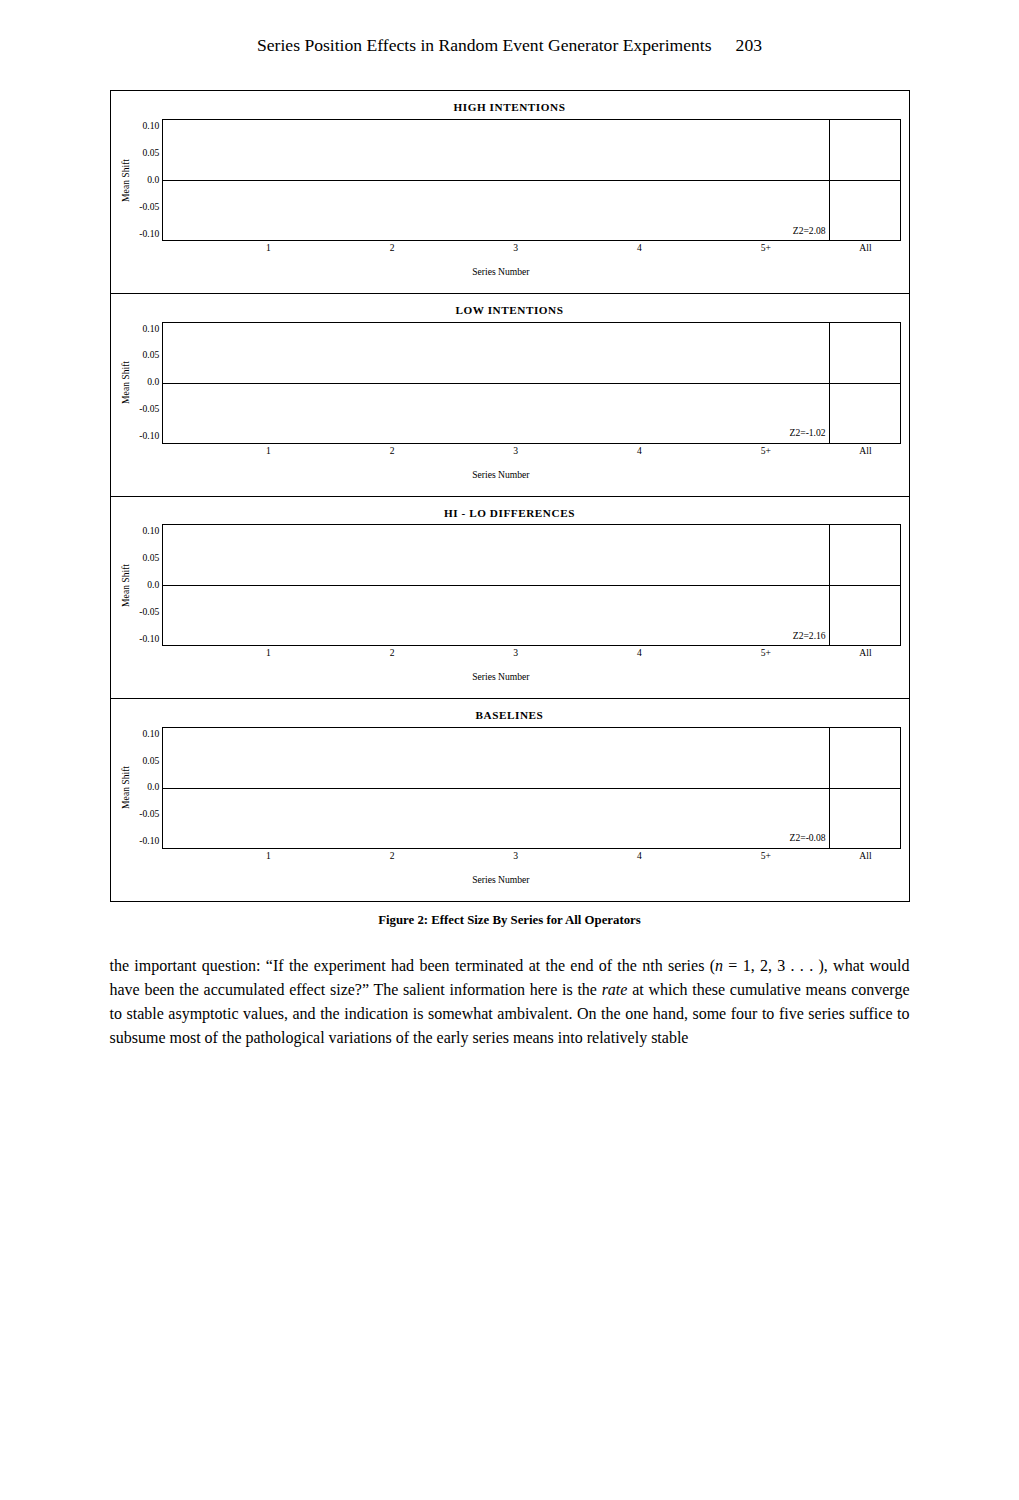Series Position Effects in Random Event Generator Experiments
203
HIGH INTENTIONS
Mean Shift
0.10 0.05 0.0 -0.05 -0.10
Z2=2.08
12345+
All
Series Number
LOW INTENTIONS
Mean Shift
0.10 0.05 0.0 -0.05 -0.10
Z2=-1.02
12345+
All
Series Number
HI - LO DIFFERENCES
Mean Shift
0.10 0.05 0.0 -0.05 -0.10
Z2=2.16
12345+
All
Series Number
BASELINES
Mean Shift
0.10 0.05 0.0 -0.05 -0.10
Z2=-0.08
12345+
All
Series Number
Figure 2: Effect Size By Series for All Operators
the important question: “If the experiment had been terminated at the end of the nth series (n = 1, 2, 3 . . . ), what would have been the accumulated effect size?” The salient information here is the rate at which these cumulative means converge to stable asymptotic values, and the indication is somewhat ambivalent. On the one hand, some four to five series suffice to subsume most of the pathological variations of the early series means into relatively stable